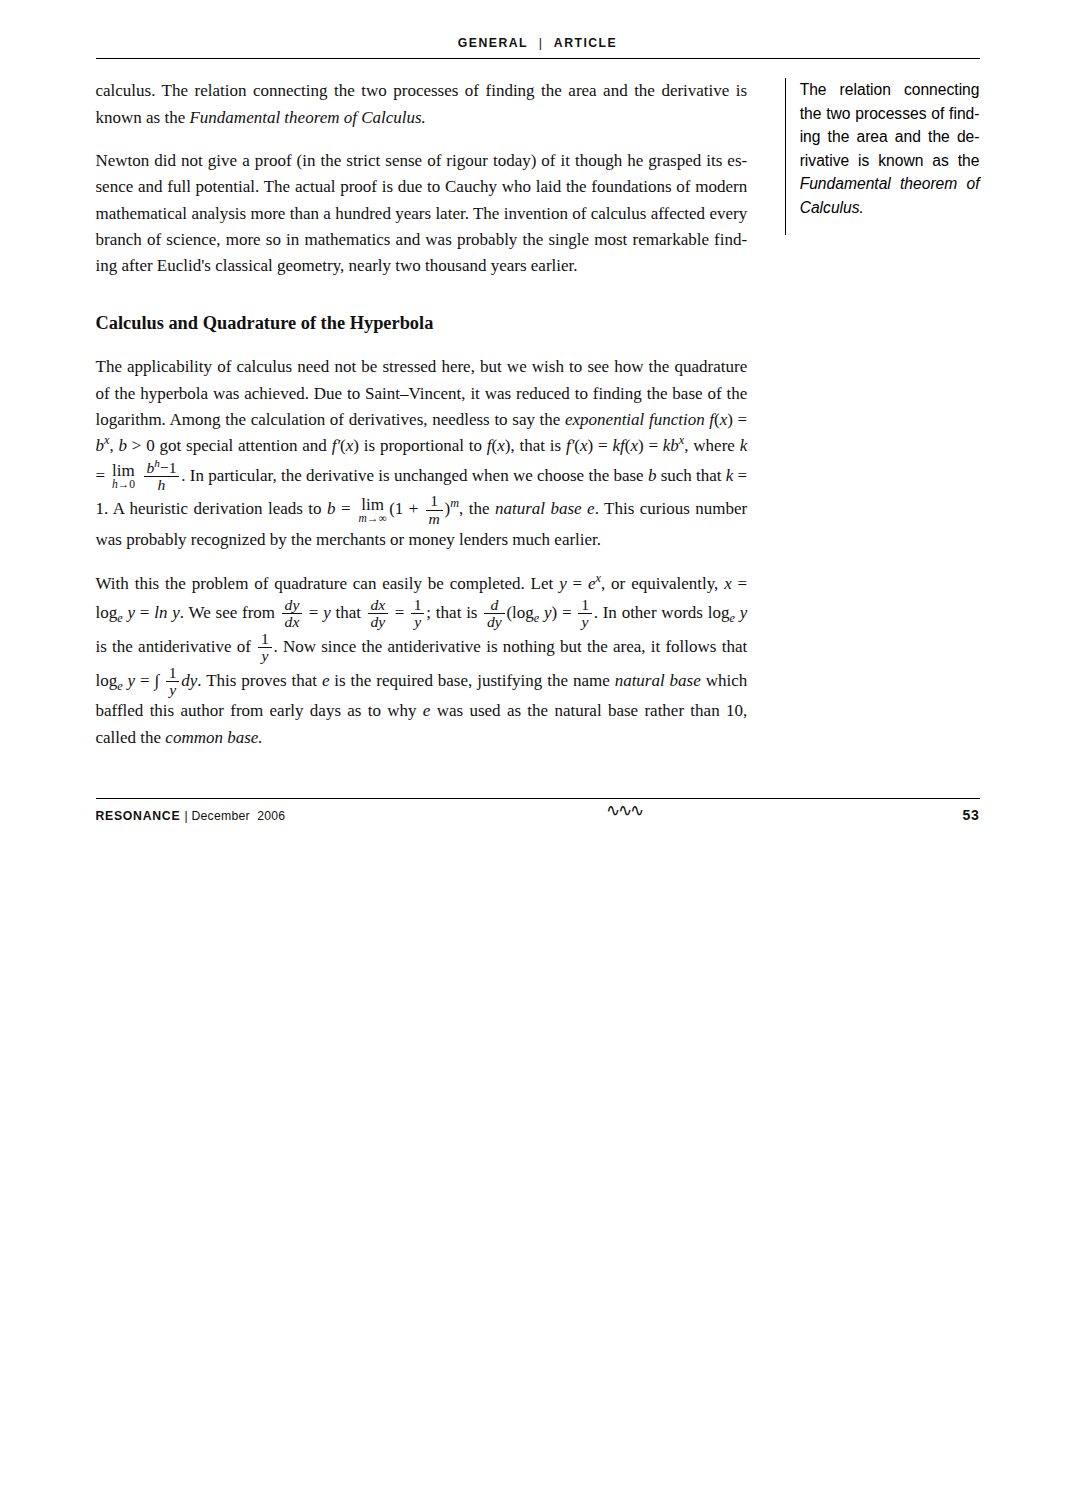GENERAL | ARTICLE
calculus. The relation connecting the two processes of finding the area and the derivative is known as the Fundamental theorem of Calculus.
Newton did not give a proof (in the strict sense of rigour today) of it though he grasped its essence and full potential. The actual proof is due to Cauchy who laid the foundations of modern mathematical analysis more than a hundred years later. The invention of calculus affected every branch of science, more so in mathematics and was probably the single most remarkable finding after Euclid's classical geometry, nearly two thousand years earlier.
Calculus and Quadrature of the Hyperbola
The applicability of calculus need not be stressed here, but we wish to see how the quadrature of the hyperbola was achieved. Due to Saint–Vincent, it was reduced to finding the base of the logarithm. Among the calculation of derivatives, needless to say the exponential function f(x) = bx, b > 0 got special attention and f′(x) is proportional to f(x), that is f′(x) = kf(x) = kbx, where k = lim h→0 bh−1 h. In particular, the derivative is unchanged when we choose the base b such that k = 1. A heuristic derivation leads to b = lim m→∞(1 + 1 m)m, the natural base e. This curious number was probably recognized by the merchants or money lenders much earlier.
With this the problem of quadrature can easily be completed. Let y = ex, or equivalently, x = loge y = ln y. We see from dy dx = y that dx dy = 1 y; that is ddy(loge y) = 1 y. In other words loge y is the antiderivative of 1 y. Now since the antiderivative is nothing but the area, it follows that loge y = ∫ 1 y dy. This proves that e is the required base, justifying the name natural base which baffled this author from early days as to why e was used as the natural base rather than 10, called the common base.
The relation connecting the two processes of finding the area and the derivative is known as the Fundamental theorem of Calculus.
RESONANCE | December 2006
∿∿∿
53